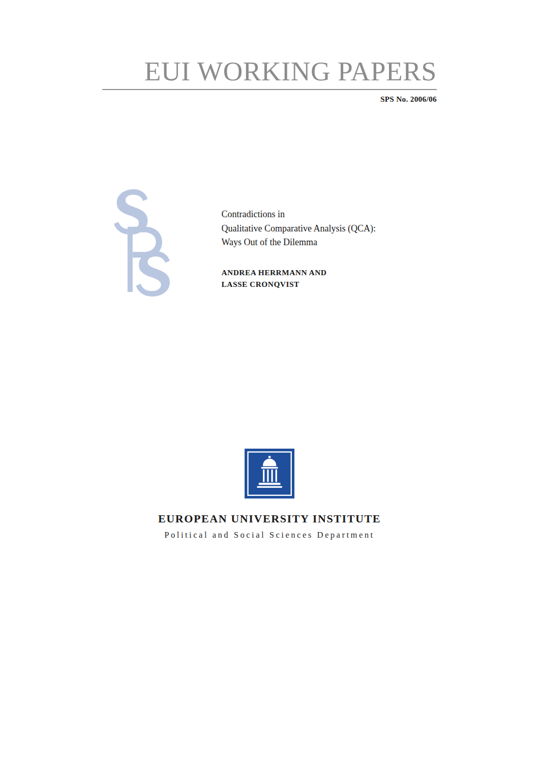EUI Working Papers
SPS No. 2006/06
Contradictions in Qualitative Comparative Analysis (QCA): Ways Out of the Dilemma
Andrea Herrmann and Lasse Cronqvist
European University Institute
Political and Social Sciences Department